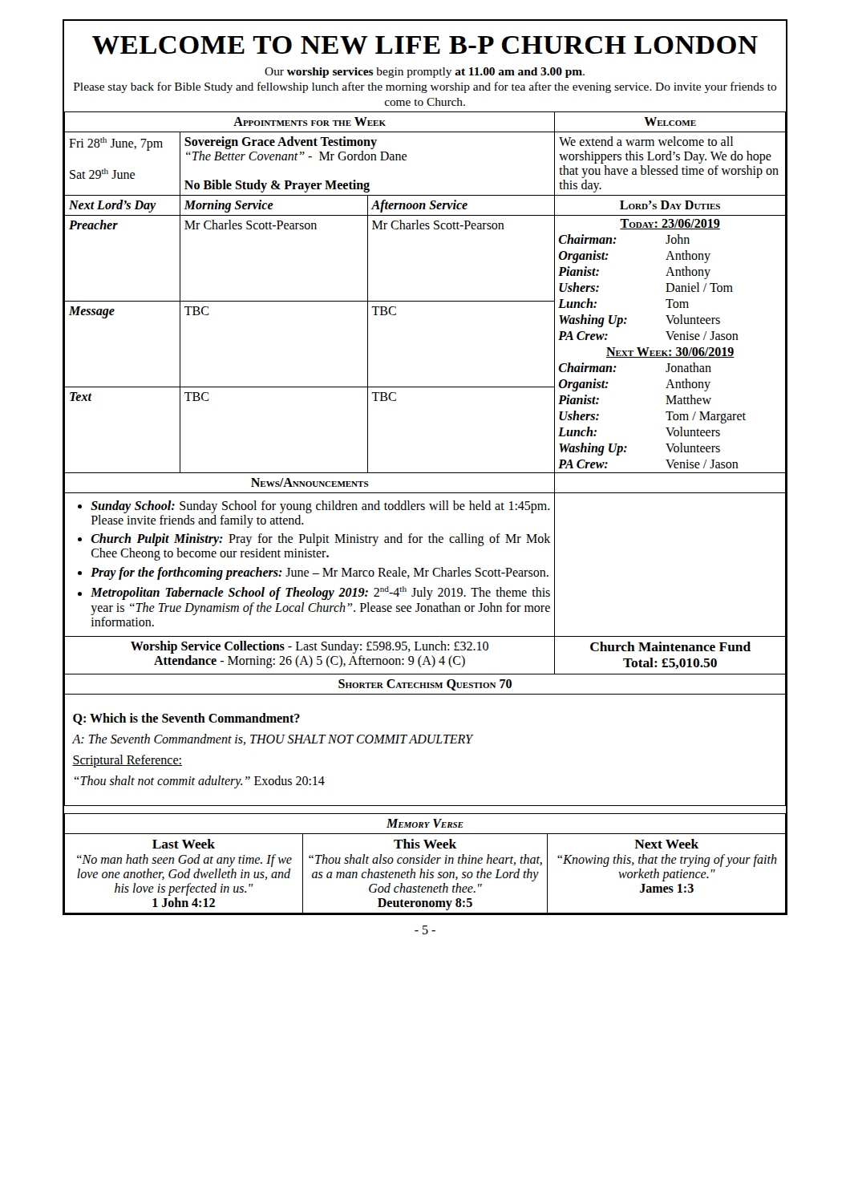WELCOME TO NEW LIFE B-P CHURCH LONDON
Our worship services begin promptly at 11.00 am and 3.00 pm.
Please stay back for Bible Study and fellowship lunch after the morning worship and for tea after the evening service. Do invite your friends to come to Church.
| Appointments for the Week | Welcome |
| Fri 28 th June, 7pm Sat 29 th June | Sovereign Grace Advent Testimony “The Better Covenant” - Mr Gordon Dane No Bible Study & Prayer Meeting | We extend a warm welcome to all worshippers this Lord’s Day. We do hope that you have a blessed time of worship on this day. |
| Next Lord’s Day | Morning Service | Afternoon Service | Lord’s Day Duties |
| Preacher | Mr Charles Scott-Pearson | Mr Charles Scott-Pearson | / Today: 23/06/2019 / / Chairman: / John / / Organist: / Anthony / / Pianist: / Anthony / / Ushers: / Daniel / Tom / / Lunch: / Tom / / Washing Up: / Volunteers / / PA Crew: / Venise / Jason / / Next Week: 30/06/2019 / / Chairman: / Jonathan / / Organist: / Anthony / / Pianist: / Matthew / / Ushers: / Tom / Margaret / / Lunch: / Volunteers / / Washing Up: / Volunteers / / PA Crew: / Venise / Jason / |
| Message | TBC | TBC |
| Text | TBC | TBC |
| News/Announcements | |
| Sunday School: Sunday School for young children and toddlers will be held at 1:45pm. Please invite friends and family to attend. Church Pulpit Ministry: Pray for the Pulpit Ministry and for the calling of Mr Mok Chee Cheong to become our resident minister . Pray for the forthcoming preachers: June – Mr Marco Reale, Mr Charles Scott-Pearson. Metropolitan Tabernacle School of Theology 2019: 2 nd -4 th July 2019. The theme this year is “The True Dynamism of the Local Church” . Please see Jonathan or John for more information. | |
| Worship Service Collections - Last Sunday: £598.95, Lunch: £32.10 Attendance - Morning: 26 (A) 5 (C), Afternoon: 9 (A) 4 (C) | Church Maintenance Fund Total: £5,010.50 |
| Shorter Catechism Question 70 |
| Q: Which is the Seventh Commandment? A: The Seventh Commandment is, THOU SHALT NOT COMMIT ADULTERY Scriptural Reference: “Thou shalt not commit adultery.” Exodus 20:14 |
| Memory Verse |
| Last Week “No man hath seen God at any time. If we love one another, God dwelleth in us, and his love is perfected in us." 1 John 4:12 | This Week “Thou shalt also consider in thine heart, that, as a man chasteneth his son, so the Lord thy God chasteneth thee." Deuteronomy 8:5 | Next Week “Knowing this, that the trying of your faith worketh patience." James 1:3 |
- 5 -